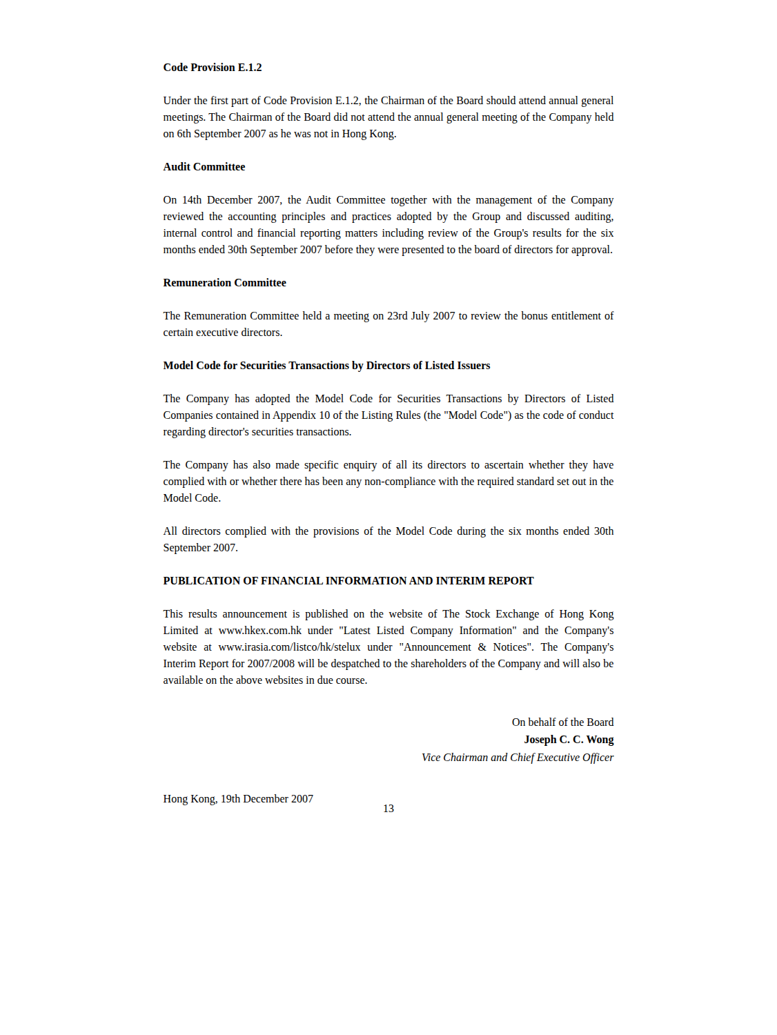Code Provision E.1.2
Under the first part of Code Provision E.1.2, the Chairman of the Board should attend annual general meetings. The Chairman of the Board did not attend the annual general meeting of the Company held on 6th September 2007 as he was not in Hong Kong.
Audit Committee
On 14th December 2007, the Audit Committee together with the management of the Company reviewed the accounting principles and practices adopted by the Group and discussed auditing, internal control and financial reporting matters including review of the Group's results for the six months ended 30th September 2007 before they were presented to the board of directors for approval.
Remuneration Committee
The Remuneration Committee held a meeting on 23rd July 2007 to review the bonus entitlement of certain executive directors.
Model Code for Securities Transactions by Directors of Listed Issuers
The Company has adopted the Model Code for Securities Transactions by Directors of Listed Companies contained in Appendix 10 of the Listing Rules (the "Model Code") as the code of conduct regarding director's securities transactions.
The Company has also made specific enquiry of all its directors to ascertain whether they have complied with or whether there has been any non-compliance with the required standard set out in the Model Code.
All directors complied with the provisions of the Model Code during the six months ended 30th September 2007.
PUBLICATION OF FINANCIAL INFORMATION AND INTERIM REPORT
This results announcement is published on the website of The Stock Exchange of Hong Kong Limited at www.hkex.com.hk under "Latest Listed Company Information" and the Company's website at www.irasia.com/listco/hk/stelux under "Announcement & Notices". The Company's Interim Report for 2007/2008 will be despatched to the shareholders of the Company and will also be available on the above websites in due course.
On behalf of the Board
Joseph C. C. Wong
Vice Chairman and Chief Executive Officer
Hong Kong, 19th December 2007
13